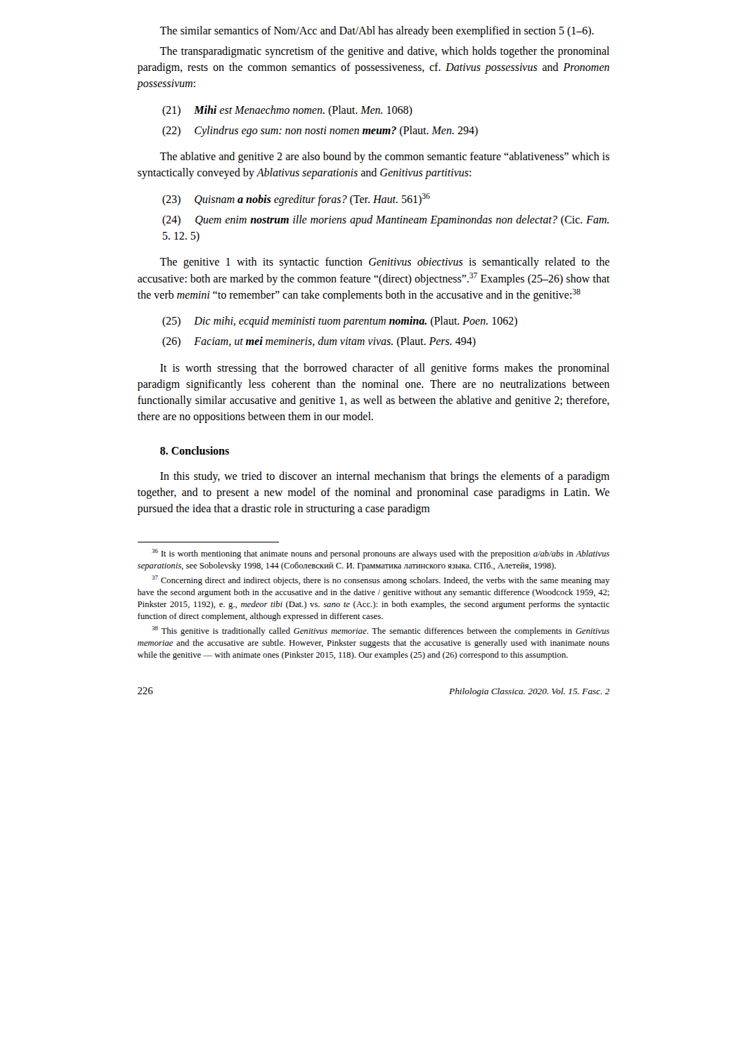The similar semantics of Nom/Acc and Dat/Abl has already been exemplified in section 5 (1–6).
The transparadigmatic syncretism of the genitive and dative, which holds together the pronominal paradigm, rests on the common semantics of possessiveness, cf. Dativus possessivus and Pronomen possessivum:
(21) Mihi est Menaechmo nomen. (Plaut. Men. 1068)
(22) Cylindrus ego sum: non nosti nomen meum? (Plaut. Men. 294)
The ablative and genitive 2 are also bound by the common semantic feature “ablativeness” which is syntactically conveyed by Ablativus separationis and Genitivus partitivus:
(23) Quisnam a nobis egreditur foras? (Ter. Haut. 561)36
(24) Quem enim nostrum ille moriens apud Mantineam Epaminondas non delectat? (Cic. Fam. 5. 12. 5)
The genitive 1 with its syntactic function Genitivus obiectivus is semantically related to the accusative: both are marked by the common feature “(direct) objectness”.37 Examples (25–26) show that the verb memini “to remember” can take complements both in the accusative and in the genitive:38
(25) Dic mihi, ecquid meministi tuom parentum nomina. (Plaut. Poen. 1062)
(26) Faciam, ut mei memineris, dum vitam vivas. (Plaut. Pers. 494)
It is worth stressing that the borrowed character of all genitive forms makes the pronominal paradigm significantly less coherent than the nominal one. There are no neutralizations between functionally similar accusative and genitive 1, as well as between the ablative and genitive 2; therefore, there are no oppositions between them in our model.
8. Conclusions
In this study, we tried to discover an internal mechanism that brings the elements of a paradigm together, and to present a new model of the nominal and pronominal case paradigms in Latin. We pursued the idea that a drastic role in structuring a case paradigm
36 It is worth mentioning that animate nouns and personal pronouns are always used with the preposition a/ab/abs in Ablativus separationis, see Sobolevsky 1998, 144 (Соболевский С. И. Грамматика латинского языка. СПб., Алетейя, 1998).
37 Concerning direct and indirect objects, there is no consensus among scholars. Indeed, the verbs with the same meaning may have the second argument both in the accusative and in the dative / genitive without any semantic difference (Woodcock 1959, 42; Pinkster 2015, 1192), e. g., medeor tibi (Dat.) vs. sano te (Acc.): in both examples, the second argument performs the syntactic function of direct complement, although expressed in different cases.
38 This genitive is traditionally called Genitivus memoriae. The semantic differences between the complements in Genitivus memoriae and the accusative are subtle. However, Pinkster suggests that the accusative is generally used with inanimate nouns while the genitive — with animate ones (Pinkster 2015, 118). Our examples (25) and (26) correspond to this assumption.
226 Philologia Classica. 2020. Vol. 15. Fasc. 2